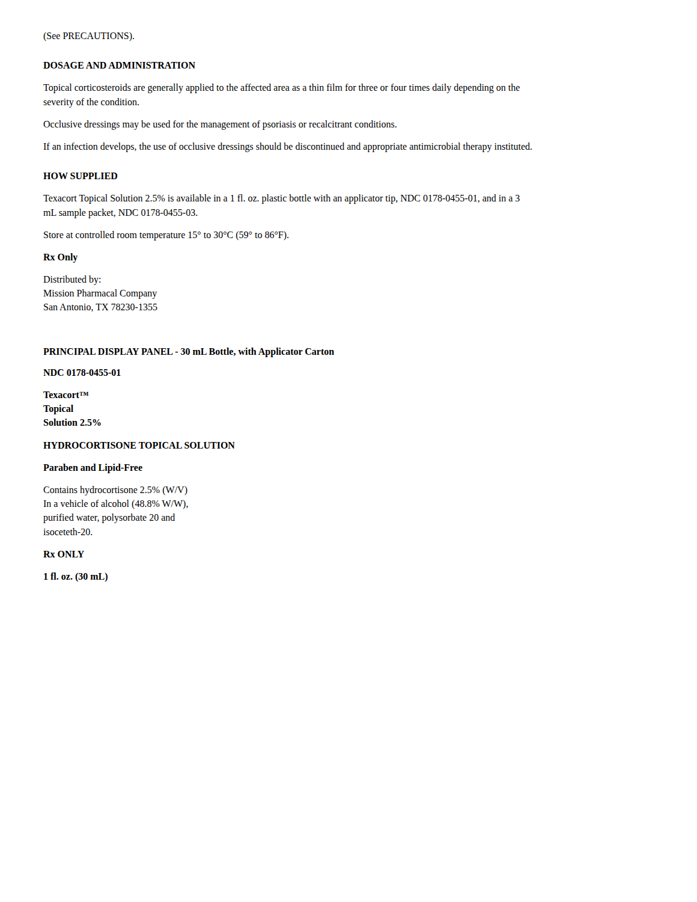(See PRECAUTIONS).
DOSAGE AND ADMINISTRATION
Topical corticosteroids are generally applied to the affected area as a thin film for three or four times daily depending on the severity of the condition.
Occlusive dressings may be used for the management of psoriasis or recalcitrant conditions.
If an infection develops, the use of occlusive dressings should be discontinued and appropriate antimicrobial therapy instituted.
HOW SUPPLIED
Texacort Topical Solution 2.5% is available in a 1 fl. oz. plastic bottle with an applicator tip, NDC 0178-0455-01, and in a 3 mL sample packet, NDC 0178-0455-03.
Store at controlled room temperature 15° to 30°C (59° to 86°F).
Rx Only
Distributed by: Mission Pharmacal Company San Antonio, TX 78230-1355
PRINCIPAL DISPLAY PANEL - 30 mL Bottle, with Applicator Carton
NDC 0178-0455-01
Texacort™ Topical Solution 2.5%
HYDROCORTISONE TOPICAL SOLUTION
Paraben and Lipid-Free
Contains hydrocortisone 2.5% (W/V) In a vehicle of alcohol (48.8% W/W), purified water, polysorbate 20 and isoceteth-20.
Rx ONLY
1 fl. oz. (30 mL)